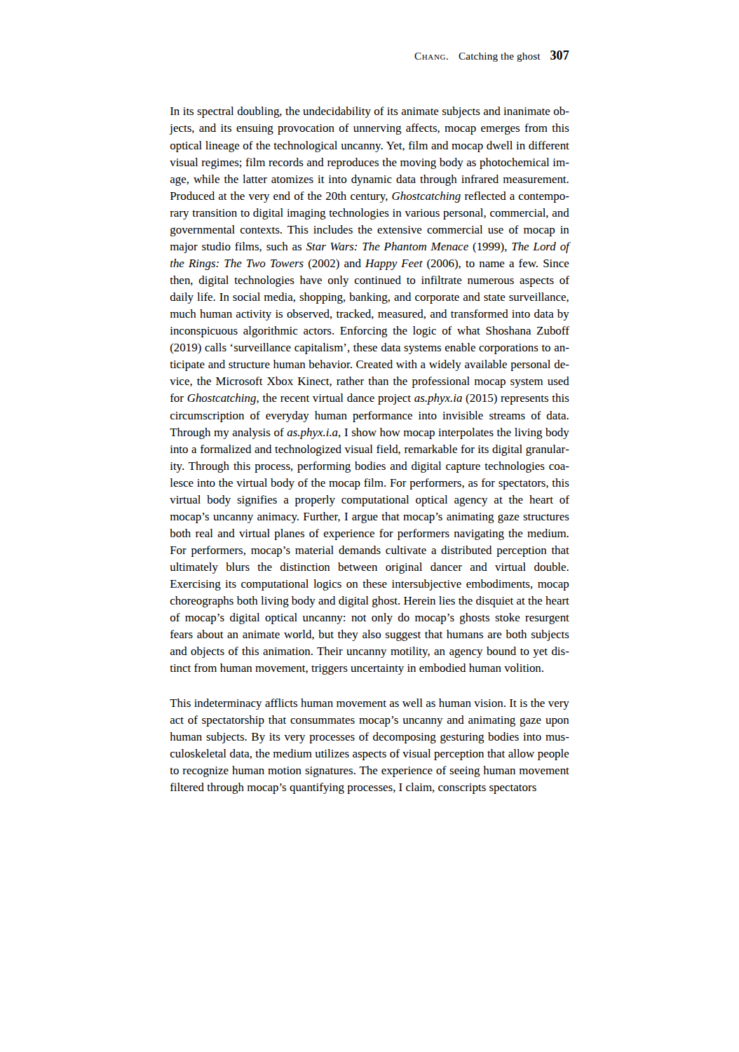Chang. Catching the ghost 307
In its spectral doubling, the undecidability of its animate subjects and inanimate objects, and its ensuing provocation of unnerving affects, mocap emerges from this optical lineage of the technological uncanny. Yet, film and mocap dwell in different visual regimes; film records and reproduces the moving body as photochemical image, while the latter atomizes it into dynamic data through infrared measurement. Produced at the very end of the 20th century, Ghostcatching reflected a contemporary transition to digital imaging technologies in various personal, commercial, and governmental contexts. This includes the extensive commercial use of mocap in major studio films, such as Star Wars: The Phantom Menace (1999), The Lord of the Rings: The Two Towers (2002) and Happy Feet (2006), to name a few. Since then, digital technologies have only continued to infiltrate numerous aspects of daily life. In social media, shopping, banking, and corporate and state surveillance, much human activity is observed, tracked, measured, and transformed into data by inconspicuous algorithmic actors. Enforcing the logic of what Shoshana Zuboff (2019) calls ‘surveillance capitalism’, these data systems enable corporations to anticipate and structure human behavior. Created with a widely available personal device, the Microsoft Xbox Kinect, rather than the professional mocap system used for Ghostcatching, the recent virtual dance project as.phyx.ia (2015) represents this circumscription of everyday human performance into invisible streams of data. Through my analysis of as.phyx.i.a, I show how mocap interpolates the living body into a formalized and technologized visual field, remarkable for its digital granularity. Through this process, performing bodies and digital capture technologies coalesce into the virtual body of the mocap film. For performers, as for spectators, this virtual body signifies a properly computational optical agency at the heart of mocap’s uncanny animacy. Further, I argue that mocap’s animating gaze structures both real and virtual planes of experience for performers navigating the medium. For performers, mocap’s material demands cultivate a distributed perception that ultimately blurs the distinction between original dancer and virtual double. Exercising its computational logics on these intersubjective embodiments, mocap choreographs both living body and digital ghost. Herein lies the disquiet at the heart of mocap’s digital optical uncanny: not only do mocap’s ghosts stoke resurgent fears about an animate world, but they also suggest that humans are both subjects and objects of this animation. Their uncanny motility, an agency bound to yet distinct from human movement, triggers uncertainty in embodied human volition.
This indeterminacy afflicts human movement as well as human vision. It is the very act of spectatorship that consummates mocap’s uncanny and animating gaze upon human subjects. By its very processes of decomposing gesturing bodies into musculoskeletal data, the medium utilizes aspects of visual perception that allow people to recognize human motion signatures. The experience of seeing human movement filtered through mocap’s quantifying processes, I claim, conscripts spectators